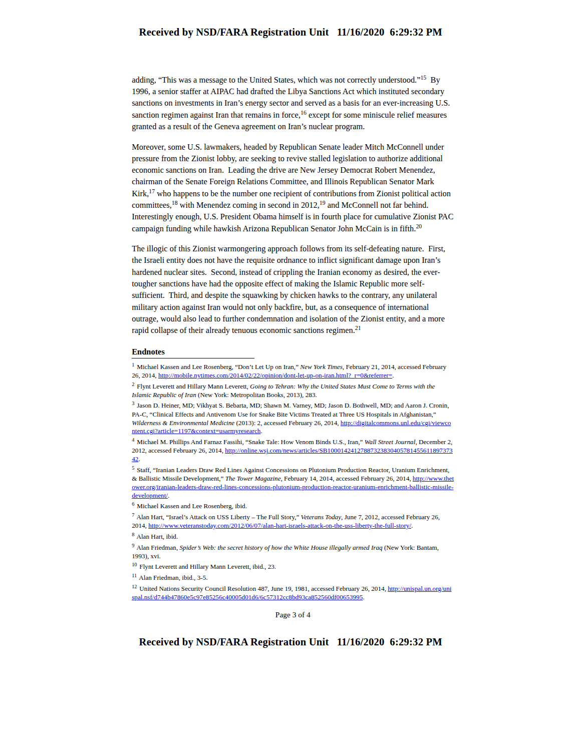Received by NSD/FARA Registration Unit 11/16/2020 6:29:32 PM
adding, “This was a message to the United States, which was not correctly understood.”15 By 1996, a senior staffer at AIPAC had drafted the Libya Sanctions Act which instituted secondary sanctions on investments in Iran’s energy sector and served as a basis for an ever-increasing U.S. sanction regimen against Iran that remains in force,16 except for some miniscule relief measures granted as a result of the Geneva agreement on Iran’s nuclear program.
Moreover, some U.S. lawmakers, headed by Republican Senate leader Mitch McConnell under pressure from the Zionist lobby, are seeking to revive stalled legislation to authorize additional economic sanctions on Iran. Leading the drive are New Jersey Democrat Robert Menendez, chairman of the Senate Foreign Relations Committee, and Illinois Republican Senator Mark Kirk,17 who happens to be the number one recipient of contributions from Zionist political action committees,18 with Menendez coming in second in 2012,19 and McConnell not far behind. Interestingly enough, U.S. President Obama himself is in fourth place for cumulative Zionist PAC campaign funding while hawkish Arizona Republican Senator John McCain is in fifth.20
The illogic of this Zionist warmongering approach follows from its self-defeating nature. First, the Israeli entity does not have the requisite ordnance to inflict significant damage upon Iran’s hardened nuclear sites. Second, instead of crippling the Iranian economy as desired, the ever-tougher sanctions have had the opposite effect of making the Islamic Republic more self-sufficient. Third, and despite the squawking by chicken hawks to the contrary, any unilateral military action against Iran would not only backfire, but, as a consequence of international outrage, would also lead to further condemnation and isolation of the Zionist entity, and a more rapid collapse of their already tenuous economic sanctions regimen.21
Endnotes
1 Michael Kassen and Lee Rosenberg, “Don’t Let Up on Iran,” New York Times, February 21, 2014, accessed February 26, 2014, http://mobile.nytimes.com/2014/02/22/opinion/dont-let-up-on-iran.html?_r=0&referrer=.
2 Flynt Leverett and Hillary Mann Leverett, Going to Tehran: Why the United States Must Come to Terms with the Islamic Republic of Iran (New York: Metropolitan Books, 2013), 283.
3 Jason D. Heiner, MD; Vikhyat S. Bebarta, MD; Shawn M. Varney, MD; Jason D. Bothwell, MD; and Aaron J. Cronin, PA-C, “Clinical Effects and Antivenom Use for Snake Bite Victims Treated at Three US Hospitals in Afghanistan,” Wilderness & Environmental Medicine (2013): 2, accessed February 26, 2014, http://digitalcommons.unl.edu/cgi/viewcontent.cgi?article=1197&context=usarmyresearch.
4 Michael M. Phillips And Farnaz Fassihi, “Snake Tale: How Venom Binds U.S., Iran,” Wall Street Journal, December 2, 2012, accessed February 26, 2014, http://online.wsj.com/news/articles/SB10001424127887323830405781455611897373 42.
5 Staff, “Iranian Leaders Draw Red Lines Against Concessions on Plutonium Production Reactor, Uranium Enrichment, & Ballistic Missile Development,” The Tower Magazine, February 14, 2014, accessed February 26, 2014, http://www.thetower.org/iranian-leaders-draw-red-lines-concessions-plutonium-production-reactor-uranium-enrichment-ballistic-missile-development/.
6 Michael Kassen and Lee Rosenberg, ibid.
7 Alan Hart, “Israel’s Attack on USS Liberty – The Full Story,” Veterans Today, June 7, 2012, accessed February 26, 2014, http://www.veteranstoday.com/2012/06/07/alan-hart-israels-attack-on-the-uss-liberty-the-full-story/.
8 Alan Hart, ibid.
9 Alan Friedman, Spider’s Web: the secret history of how the White House illegally armed Iraq (New York: Bantam, 1993), xvi.
10 Flynt Leverett and Hillary Mann Leverett, ibid., 23.
11 Alan Friedman, ibid., 3-5.
12 United Nations Security Council Resolution 487, June 19, 1981, accessed February 26, 2014, http://unispal.un.org/unispal.nsf/d744b47860e5c97e85256c40005d01d6/6c57312cc8bd93ca852560df00653995.
Page 3 of 4
Received by NSD/FARA Registration Unit 11/16/2020 6:29:32 PM